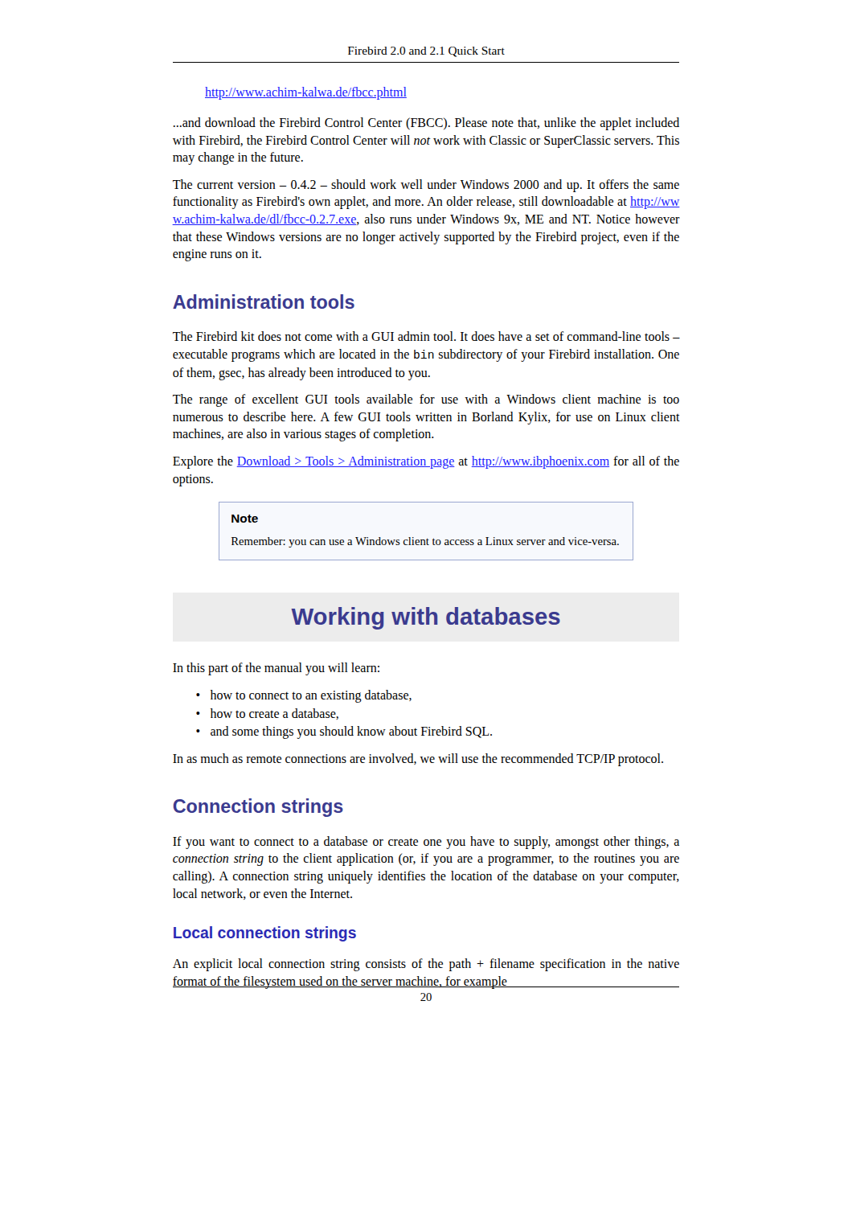Firebird 2.0 and 2.1 Quick Start
http://www.achim-kalwa.de/fbcc.phtml
...and download the Firebird Control Center (FBCC). Please note that, unlike the applet included with Firebird, the Firebird Control Center will not work with Classic or SuperClassic servers. This may change in the future.
The current version – 0.4.2 – should work well under Windows 2000 and up. It offers the same functionality as Firebird's own applet, and more. An older release, still downloadable at http://www.achim-kalwa.de/dl/fbcc-0.2.7.exe, also runs under Windows 9x, ME and NT. Notice however that these Windows versions are no longer actively supported by the Firebird project, even if the engine runs on it.
Administration tools
The Firebird kit does not come with a GUI admin tool. It does have a set of command-line tools – executable programs which are located in the bin subdirectory of your Firebird installation. One of them, gsec, has already been introduced to you.
The range of excellent GUI tools available for use with a Windows client machine is too numerous to describe here. A few GUI tools written in Borland Kylix, for use on Linux client machines, are also in various stages of completion.
Explore the Download > Tools > Administration page at http://www.ibphoenix.com for all of the options.
Note
Remember: you can use a Windows client to access a Linux server and vice-versa.
Working with databases
In this part of the manual you will learn:
how to connect to an existing database,
how to create a database,
and some things you should know about Firebird SQL.
In as much as remote connections are involved, we will use the recommended TCP/IP protocol.
Connection strings
If you want to connect to a database or create one you have to supply, amongst other things, a connection string to the client application (or, if you are a programmer, to the routines you are calling). A connection string uniquely identifies the location of the database on your computer, local network, or even the Internet.
Local connection strings
An explicit local connection string consists of the path + filename specification in the native format of the filesystem used on the server machine, for example
20